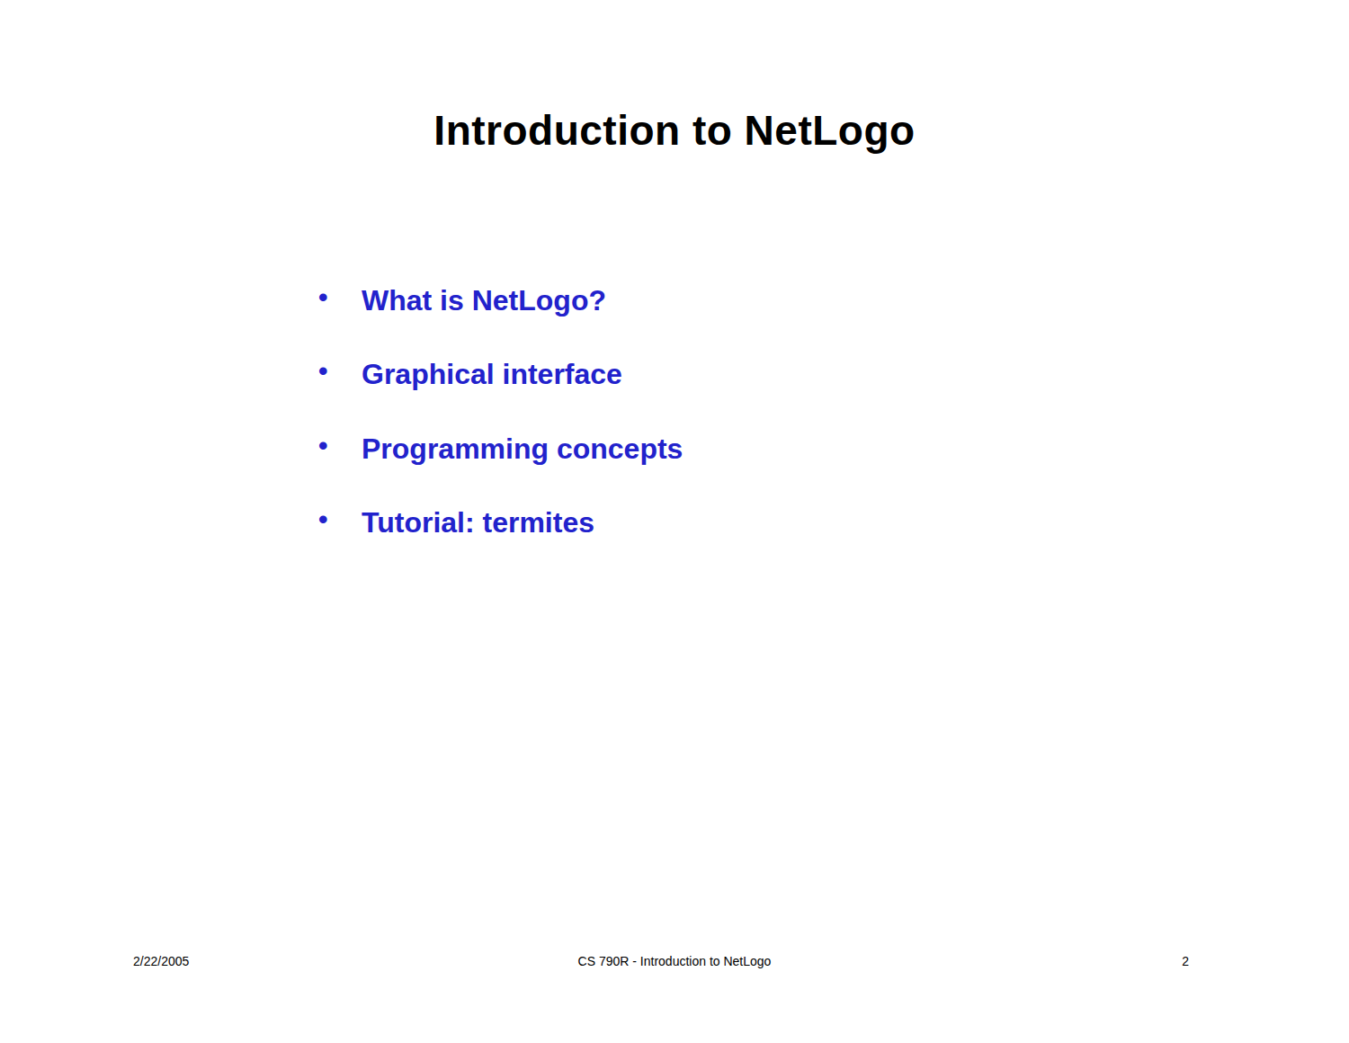Introduction to NetLogo
What is NetLogo?
Graphical interface
Programming concepts
Tutorial: termites
2/22/2005 CS 790R - Introduction to NetLogo 2